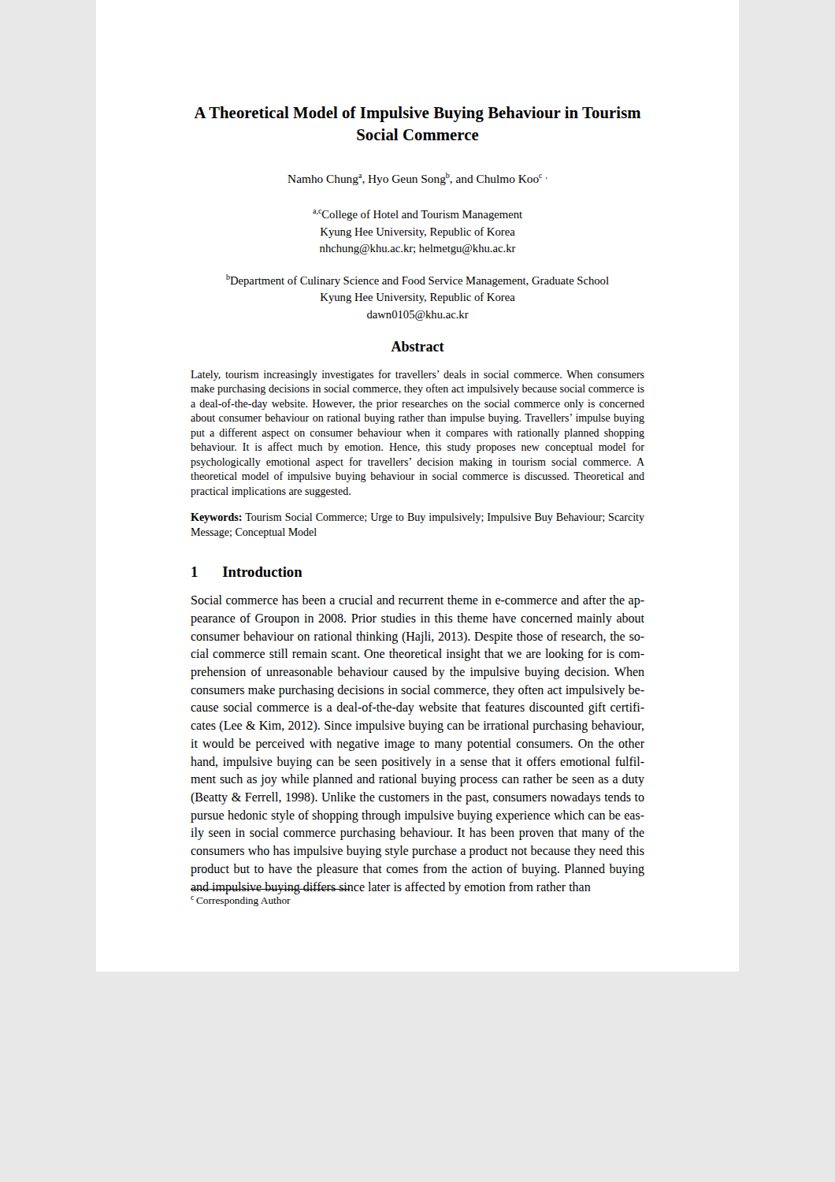A Theoretical Model of Impulsive Buying Behaviour in Tourism Social Commerce
Namho Chunga, Hyo Geun Songb, and Chulmo Kooc ,
a,cCollege of Hotel and Tourism Management
Kyung Hee University, Republic of Korea
nhchung@khu.ac.kr; helmetgu@khu.ac.kr
bDepartment of Culinary Science and Food Service Management, Graduate School
Kyung Hee University, Republic of Korea
dawn0105@khu.ac.kr
Abstract
Lately, tourism increasingly investigates for travellers’ deals in social commerce. When consumers make purchasing decisions in social commerce, they often act impulsively because social commerce is a deal-of-the-day website. However, the prior researches on the social commerce only is concerned about consumer behaviour on rational buying rather than impulse buying. Travellers’ impulse buying put a different aspect on consumer behaviour when it compares with rationally planned shopping behaviour. It is affect much by emotion. Hence, this study proposes new conceptual model for psychologically emotional aspect for travellers’ decision making in tourism social commerce. A theoretical model of impulsive buying behaviour in social commerce is discussed. Theoretical and practical implications are suggested.
Keywords: Tourism Social Commerce; Urge to Buy impulsively; Impulsive Buy Behaviour; Scarcity Message; Conceptual Model
1 Introduction
Social commerce has been a crucial and recurrent theme in e-commerce and after the appearance of Groupon in 2008. Prior studies in this theme have concerned mainly about consumer behaviour on rational thinking (Hajli, 2013). Despite those of research, the social commerce still remain scant. One theoretical insight that we are looking for is comprehension of unreasonable behaviour caused by the impulsive buying decision. When consumers make purchasing decisions in social commerce, they often act impulsively because social commerce is a deal-of-the-day website that features discounted gift certificates (Lee & Kim, 2012). Since impulsive buying can be irrational purchasing behaviour, it would be perceived with negative image to many potential consumers. On the other hand, impulsive buying can be seen positively in a sense that it offers emotional fulfilment such as joy while planned and rational buying process can rather be seen as a duty (Beatty & Ferrell, 1998). Unlike the customers in the past, consumers nowadays tends to pursue hedonic style of shopping through impulsive buying experience which can be easily seen in social commerce purchasing behaviour. It has been proven that many of the consumers who has impulsive buying style purchase a product not because they need this product but to have the pleasure that comes from the action of buying. Planned buying and impulsive buying differs since later is affected by emotion from rather than
cCorresponding Author